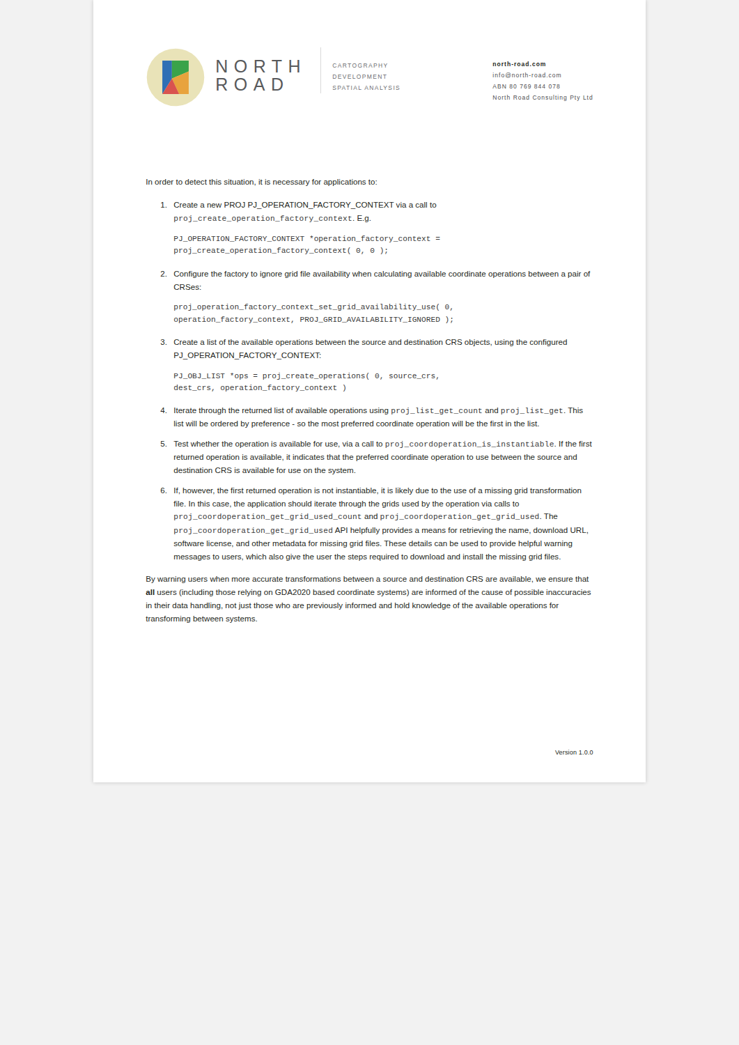NORTH
ROAD
Cartography
Development
Spatial Analysis
north-road.com
info@north-road.com
ABN 80 769 844 078
North Road Consulting Pty Ltd
In order to detect this situation, it is necessary for applications to:
Create a new PROJ PJ_OPERATION_FACTORY_CONTEXT via a call to proj_create_operation_factory_context. E.g.
PJ_OPERATION_FACTORY_CONTEXT *operation_factory_context =
proj_create_operation_factory_context( 0, 0 );
Configure the factory to ignore grid file availability when calculating available coordinate operations between a pair of CRSes:
proj_operation_factory_context_set_grid_availability_use( 0,
operation_factory_context, PROJ_GRID_AVAILABILITY_IGNORED );
Create a list of the available operations between the source and destination CRS objects, using the configured PJ_OPERATION_FACTORY_CONTEXT:
PJ_OBJ_LIST *ops = proj_create_operations( 0, source_crs,
dest_crs, operation_factory_context )
Iterate through the returned list of available operations using proj_list_get_count and proj_list_get. This list will be ordered by preference - so the most preferred coordinate operation will be the first in the list.
Test whether the operation is available for use, via a call to proj_coordoperation_is_instantiable. If the first returned operation is available, it indicates that the preferred coordinate operation to use between the source and destination CRS is available for use on the system.
If, however, the first returned operation is not instantiable, it is likely due to the use of a missing grid transformation file. In this case, the application should iterate through the grids used by the operation via calls to proj_coordoperation_get_grid_used_count and proj_coordoperation_get_grid_used. The proj_coordoperation_get_grid_used API helpfully provides a means for retrieving the name, download URL, software license, and other metadata for missing grid files. These details can be used to provide helpful warning messages to users, which also give the user the steps required to download and install the missing grid files.
By warning users when more accurate transformations between a source and destination CRS are available, we ensure that all users (including those relying on GDA2020 based coordinate systems) are informed of the cause of possible inaccuracies in their data handling, not just those who are previously informed and hold knowledge of the available operations for transforming between systems.
Version 1.0.0